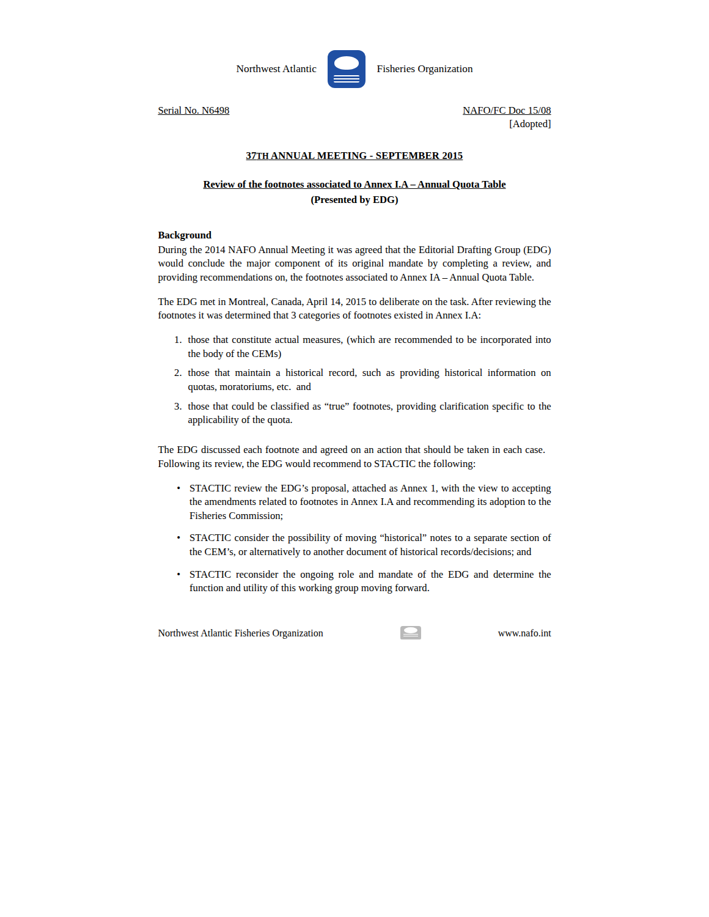Northwest Atlantic
Fisheries Organization
Serial No. N6498
NAFO/FC Doc 15/08 [Adopted]
37TH ANNUAL MEETING - SEPTEMBER 2015
Review of the footnotes associated to Annex I.A – Annual Quota Table
(Presented by EDG)
Background
During the 2014 NAFO Annual Meeting it was agreed that the Editorial Drafting Group (EDG) would conclude the major component of its original mandate by completing a review, and providing recommendations on, the footnotes associated to Annex IA – Annual Quota Table.
The EDG met in Montreal, Canada, April 14, 2015 to deliberate on the task. After reviewing the footnotes it was determined that 3 categories of footnotes existed in Annex I.A:
those that constitute actual measures, (which are recommended to be incorporated into the body of the CEMs)
those that maintain a historical record, such as providing historical information on quotas, moratoriums, etc. and
those that could be classified as “true” footnotes, providing clarification specific to the applicability of the quota.
The EDG discussed each footnote and agreed on an action that should be taken in each case. Following its review, the EDG would recommend to STACTIC the following:
STACTIC review the EDG’s proposal, attached as Annex 1, with the view to accepting the amendments related to footnotes in Annex I.A and recommending its adoption to the Fisheries Commission;
STACTIC consider the possibility of moving “historical” notes to a separate section of the CEM’s, or alternatively to another document of historical records/decisions; and
STACTIC reconsider the ongoing role and mandate of the EDG and determine the function and utility of this working group moving forward.
Northwest Atlantic Fisheries Organization
www.nafo.int